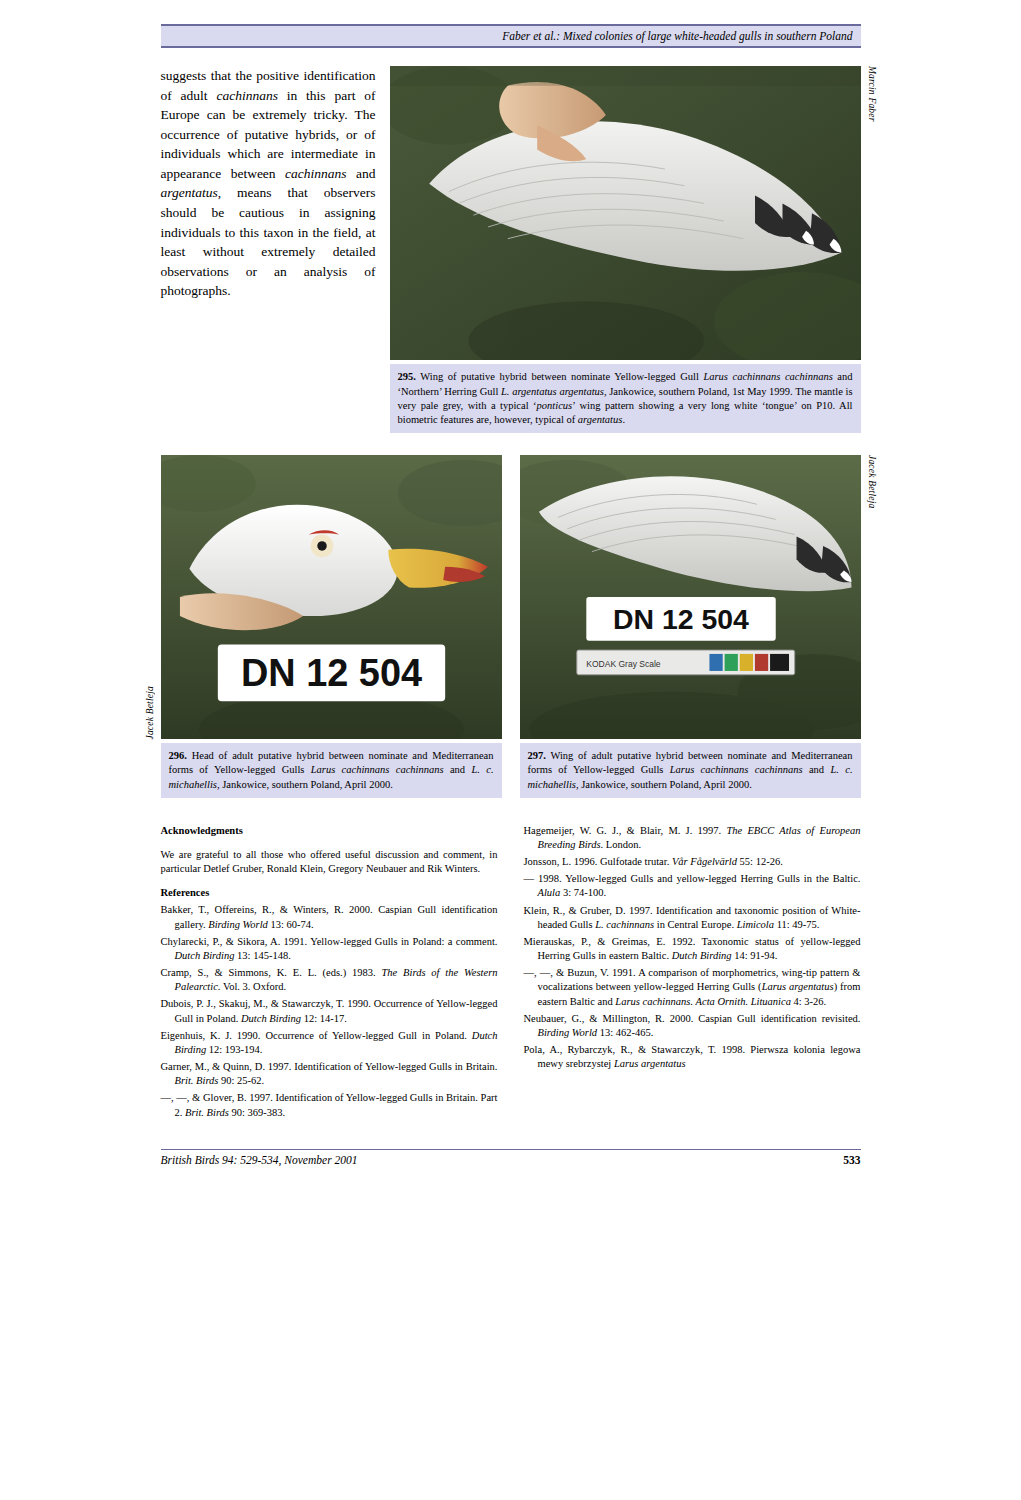Faber et al.: Mixed colonies of large white-headed gulls in southern Poland
suggests that the positive identification of adult cachinnans in this part of Europe can be extremely tricky. The occurrence of putative hybrids, or of individuals which are intermediate in appearance between cachinnans and argentatus, means that observers should be cautious in assigning individuals to this taxon in the field, at least without extremely detailed observations or an analysis of photographs.
Marcin Faber
295. Wing of putative hybrid between nominate Yellow-legged Gull Larus cachinnans cachinnans and ‘Northern’ Herring Gull L. argentatus argentatus, Jankowice, southern Poland, 1st May 1999. The mantle is very pale grey, with a typical ‘ponticus’ wing pattern showing a very long white ‘tongue’ on P10. All biometric features are, however, typical of argentatus.
DN 12 504
Jacek Betleja
296. Head of adult putative hybrid between nominate and Mediterranean forms of Yellow-legged Gulls Larus cachinnans cachinnans and L. c. michahellis, Jankowice, southern Poland, April 2000.
DN 12 504 KODAK Gray Scale
Jacek Betleja
297. Wing of adult putative hybrid between nominate and Mediterranean forms of Yellow-legged Gulls Larus cachinnans cachinnans and L. c. michahellis, Jankowice, southern Poland, April 2000.
Acknowledgments
We are grateful to all those who offered useful discussion and comment, in particular Detlef Gruber, Ronald Klein, Gregory Neubauer and Rik Winters.
References
Bakker, T., Offereins, R., & Winters, R. 2000. Caspian Gull identification gallery. Birding World 13: 60-74.
Chylarecki, P., & Sikora, A. 1991. Yellow-legged Gulls in Poland: a comment. Dutch Birding 13: 145-148.
Cramp, S., & Simmons, K. E. L. (eds.) 1983. The Birds of the Western Palearctic. Vol. 3. Oxford.
Dubois, P. J., Skakuj, M., & Stawarczyk, T. 1990. Occurrence of Yellow-legged Gull in Poland. Dutch Birding 12: 14-17.
Eigenhuis, K. J. 1990. Occurrence of Yellow-legged Gull in Poland. Dutch Birding 12: 193-194.
Garner, M., & Quinn, D. 1997. Identification of Yellow-legged Gulls in Britain. Brit. Birds 90: 25-62.
—, —, & Glover, B. 1997. Identification of Yellow-legged Gulls in Britain. Part 2. Brit. Birds 90: 369-383.
Hagemeijer, W. G. J., & Blair, M. J. 1997. The EBCC Atlas of European Breeding Birds. London.
Jonsson, L. 1996. Gulfotade trutar. Vår Fågelvärld 55: 12-26.
— 1998. Yellow-legged Gulls and yellow-legged Herring Gulls in the Baltic. Alula 3: 74-100.
Klein, R., & Gruber, D. 1997. Identification and taxonomic position of White-headed Gulls L. cachinnans in Central Europe. Limicola 11: 49-75.
Mierauskas, P., & Greimas, E. 1992. Taxonomic status of yellow-legged Herring Gulls in eastern Baltic. Dutch Birding 14: 91-94.
—, —, & Buzun, V. 1991. A comparison of morphometrics, wing-tip pattern & vocalizations between yellow-legged Herring Gulls (Larus argentatus) from eastern Baltic and Larus cachinnans. Acta Ornith. Lituanica 4: 3-26.
Neubauer, G., & Millington, R. 2000. Caspian Gull identification revisited. Birding World 13: 462-465.
Pola, A., Rybarczyk, R., & Stawarczyk, T. 1998. Pierwsza kolonia legowa mewy srebrzystej Larus argentatus
British Birds 94: 529-534, November 2001
533